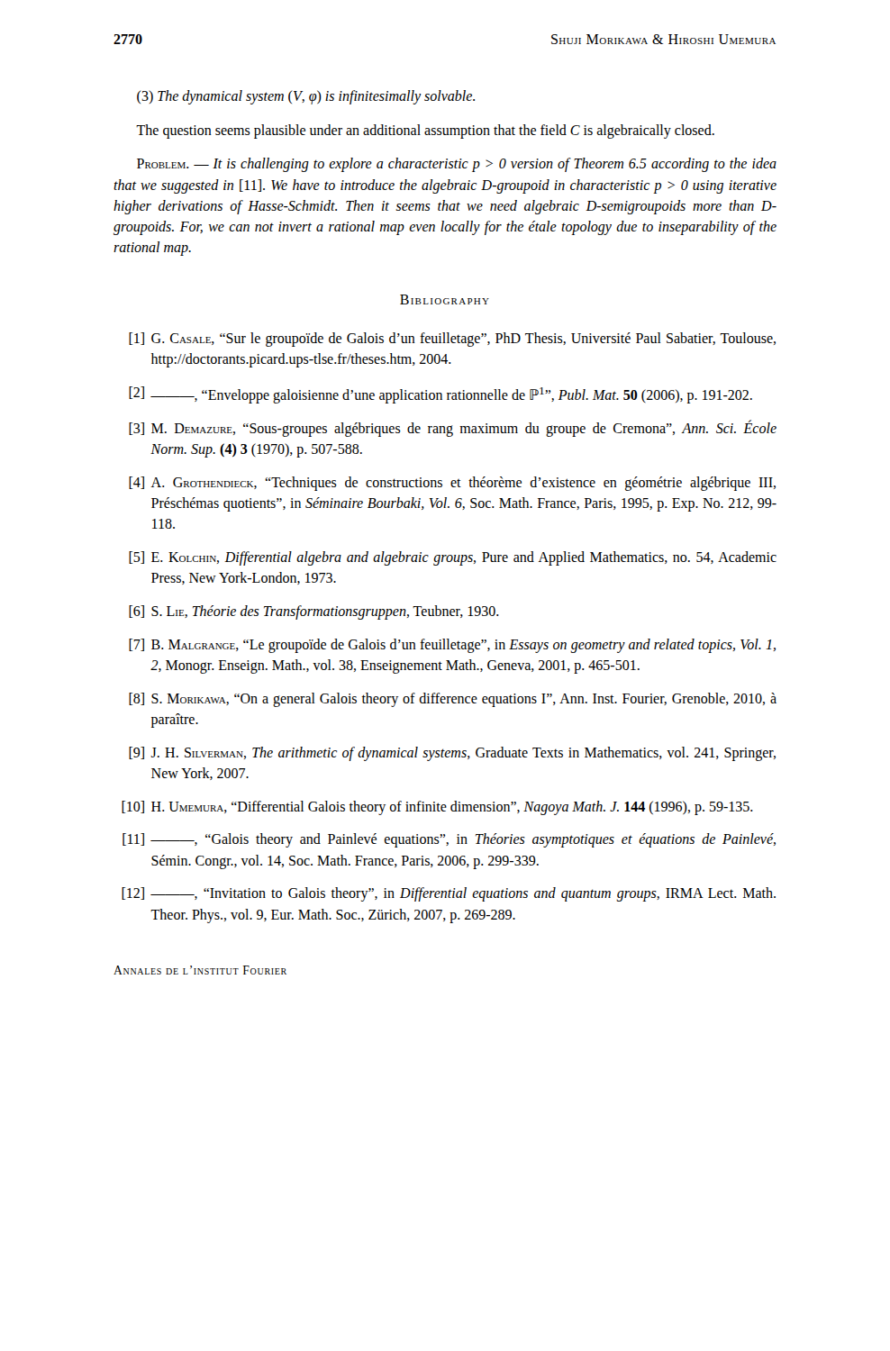2770 Shuji Morikawa & Hiroshi Umemura
(3) The dynamical system (V, φ) is infinitesimally solvable.
The question seems plausible under an additional assumption that the field C is algebraically closed.
Problem. — It is challenging to explore a characteristic p > 0 version of Theorem 6.5 according to the idea that we suggested in [11]. We have to introduce the algebraic D-groupoid in characteristic p > 0 using iterative higher derivations of Hasse-Schmidt. Then it seems that we need algebraic D-semigroupoids more than D-groupoids. For, we can not invert a rational map even locally for the étale topology due to inseparability of the rational map.
Bibliography
[1] G. Casale, “Sur le groupoïde de Galois d’un feuilletage”, PhD Thesis, Université Paul Sabatier, Toulouse, http://doctorants.picard.ups-tlse.fr/theses.htm, 2004.
[2] ———, “Enveloppe galoisienne d’une application rationnelle de ℙ1”, Publ. Mat. 50 (2006), p. 191-202.
[3] M. Demazure, “Sous-groupes algébriques de rang maximum du groupe de Cremona”, Ann. Sci. École Norm. Sup. (4) 3 (1970), p. 507-588.
[4] A. Grothendieck, “Techniques de constructions et théorème d’existence en géométrie algébrique III, Préschémas quotients”, in Séminaire Bourbaki, Vol. 6, Soc. Math. France, Paris, 1995, p. Exp. No. 212, 99-118.
[5] E. Kolchin, Differential algebra and algebraic groups, Pure and Applied Mathematics, no. 54, Academic Press, New York-London, 1973.
[6] S. Lie, Théorie des Transformationsgruppen, Teubner, 1930.
[7] B. Malgrange, “Le groupoïde de Galois d’un feuilletage”, in Essays on geometry and related topics, Vol. 1, 2, Monogr. Enseign. Math., vol. 38, Enseignement Math., Geneva, 2001, p. 465-501.
[8] S. Morikawa, “On a general Galois theory of difference equations I”, Ann. Inst. Fourier, Grenoble, 2010, à paraître.
[9] J. H. Silverman, The arithmetic of dynamical systems, Graduate Texts in Mathematics, vol. 241, Springer, New York, 2007.
[10] H. Umemura, “Differential Galois theory of infinite dimension”, Nagoya Math. J. 144 (1996), p. 59-135.
[11] ———, “Galois theory and Painlevé equations”, in Théories asymptotiques et équations de Painlevé, Sémin. Congr., vol. 14, Soc. Math. France, Paris, 2006, p. 299-339.
[12] ———, “Invitation to Galois theory”, in Differential equations and quantum groups, IRMA Lect. Math. Theor. Phys., vol. 9, Eur. Math. Soc., Zürich, 2007, p. 269-289.
Annales de l’institut Fourier